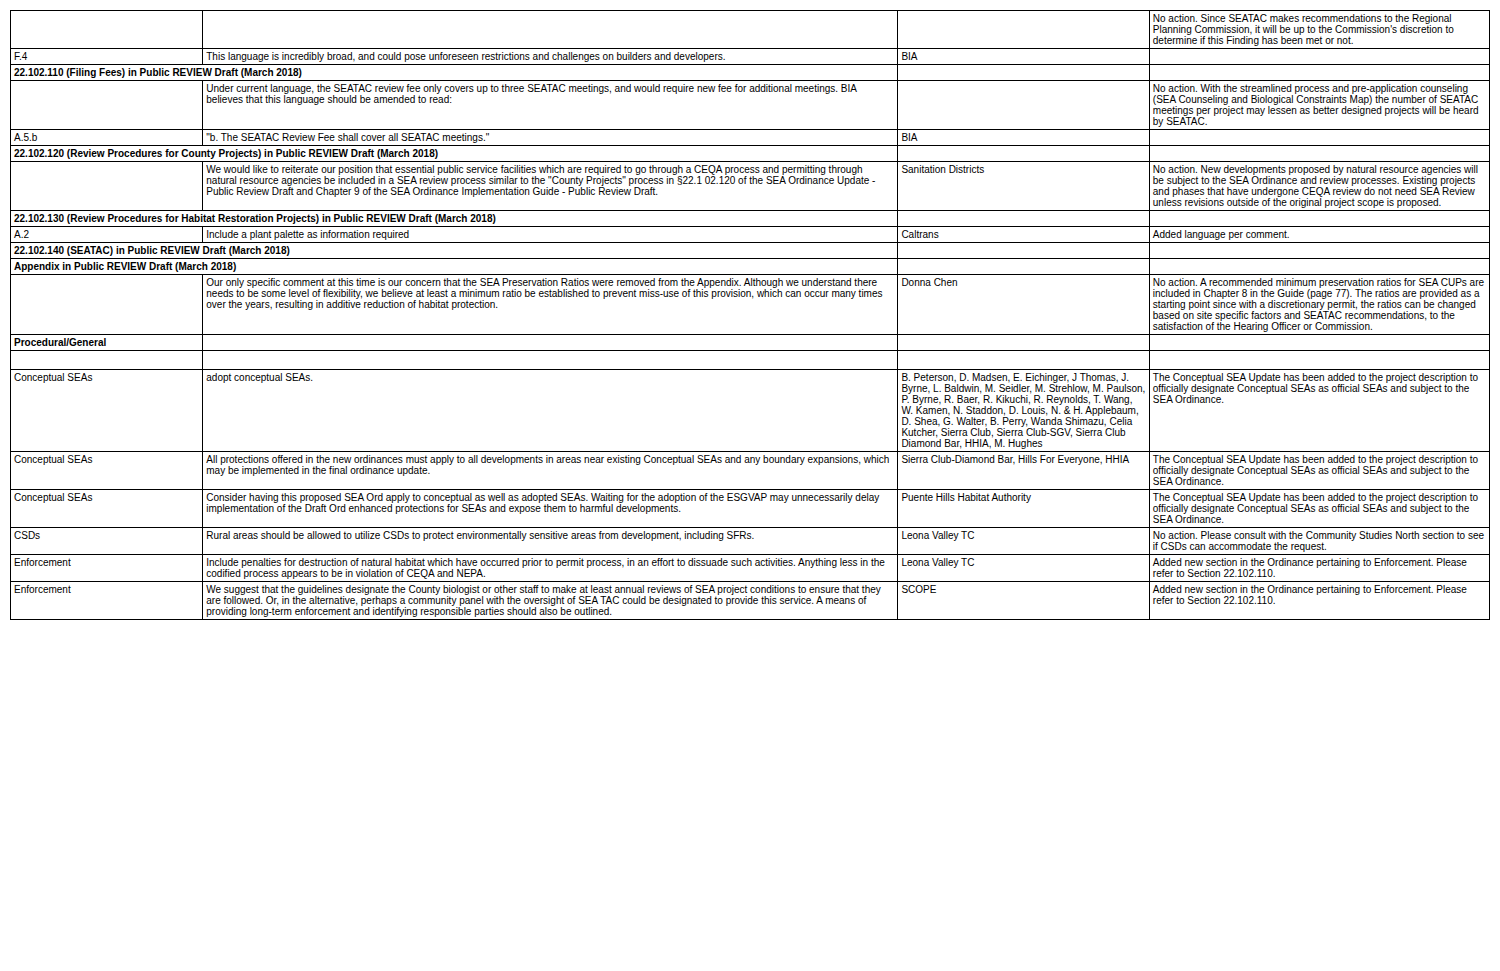| | | | No action. Since SEATAC makes recommendations to the Regional Planning Commission, it will be up to the Commission's discretion to determine if this Finding has been met or not. |
| F.4 | This language is incredibly broad, and could pose unforeseen restrictions and challenges on builders and developers. | BIA | |
| 22.102.110 (Filing Fees) in Public REVIEW Draft (March 2018) | | |
| | Under current language, the SEATAC review fee only covers up to three SEATAC meetings, and would require new fee for additional meetings. BIA believes that this language should be amended to read: | | No action. With the streamlined process and pre-application counseling (SEA Counseling and Biological Constraints Map) the number of SEATAC meetings per project may lessen as better designed projects will be heard by SEATAC. |
| A.5.b | "b. The SEATAC Review Fee shall cover all SEATAC meetings." | BIA | |
| 22.102.120 (Review Procedures for County Projects) in Public REVIEW Draft (March 2018) | | |
| | We would like to reiterate our position that essential public service facilities which are required to go through a CEQA process and permitting through natural resource agencies be included in a SEA review process similar to the "County Projects" process in §22.1 02.120 of the SEA Ordinance Update - Public Review Draft and Chapter 9 of the SEA Ordinance Implementation Guide - Public Review Draft. | Sanitation Districts | No action. New developments proposed by natural resource agencies will be subject to the SEA Ordinance and review processes. Existing projects and phases that have undergone CEQA review do not need SEA Review unless revisions outside of the original project scope is proposed. |
| 22.102.130 (Review Procedures for Habitat Restoration Projects) in Public REVIEW Draft (March 2018) | | |
| A.2 | Include a plant palette as information required | Caltrans | Added language per comment. |
| 22.102.140 (SEATAC) in Public REVIEW Draft (March 2018) | | |
| Appendix in Public REVIEW Draft (March 2018) | | |
| | Our only specific comment at this time is our concern that the SEA Preservation Ratios were removed from the Appendix. Although we understand there needs to be some level of flexibility, we believe at least a minimum ratio be established to prevent miss-use of this provision, which can occur many times over the years, resulting in additive reduction of habitat protection. | Donna Chen | No action. A recommended minimum preservation ratios for SEA CUPs are included in Chapter 8 in the Guide (page 77). The ratios are provided as a starting point since with a discretionary permit, the ratios can be changed based on site specific factors and SEATAC recommendations, to the satisfaction of the Hearing Officer or Commission. |
| Procedural/General | | | |
| Conceptual SEAs | adopt conceptual SEAs. | B. Peterson, D. Madsen, E. Eichinger, J Thomas, J. Byrne, L. Baldwin, M. Seidler, M. Strehlow, M. Paulson, P. Byrne, R. Baer, R. Kikuchi, R. Reynolds, T. Wang, W. Kamen, N. Staddon, D. Louis, N. & H. Applebaum, D. Shea, G. Walter, B. Perry, Wanda Shimazu, Celia Kutcher, Sierra Club, Sierra Club-SGV, Sierra Club Diamond Bar, HHIA, M. Hughes | The Conceptual SEA Update has been added to the project description to officially designate Conceptual SEAs as official SEAs and subject to the SEA Ordinance. |
| Conceptual SEAs | All protections offered in the new ordinances must apply to all developments in areas near existing Conceptual SEAs and any boundary expansions, which may be implemented in the final ordinance update. | Sierra Club-Diamond Bar, Hills For Everyone, HHIA | The Conceptual SEA Update has been added to the project description to officially designate Conceptual SEAs as official SEAs and subject to the SEA Ordinance. |
| Conceptual SEAs | Consider having this proposed SEA Ord apply to conceptual as well as adopted SEAs. Waiting for the adoption of the ESGVAP may unnecessarily delay implementation of the Draft Ord enhanced protections for SEAs and expose them to harmful developments. | Puente Hills Habitat Authority | The Conceptual SEA Update has been added to the project description to officially designate Conceptual SEAs as official SEAs and subject to the SEA Ordinance. |
| CSDs | Rural areas should be allowed to utilize CSDs to protect environmentally sensitive areas from development, including SFRs. | Leona Valley TC | No action. Please consult with the Community Studies North section to see if CSDs can accommodate the request. |
| Enforcement | Include penalties for destruction of natural habitat which have occurred prior to permit process, in an effort to dissuade such activities. Anything less in the codified process appears to be in violation of CEQA and NEPA. | Leona Valley TC | Added new section in the Ordinance pertaining to Enforcement. Please refer to Section 22.102.110. |
| Enforcement | We suggest that the guidelines designate the County biologist or other staff to make at least annual reviews of SEA project conditions to ensure that they are followed. Or, in the alternative, perhaps a community panel with the oversight of SEA TAC could be designated to provide this service. A means of providing long-term enforcement and identifying responsible parties should also be outlined. | SCOPE | Added new section in the Ordinance pertaining to Enforcement. Please refer to Section 22.102.110. |